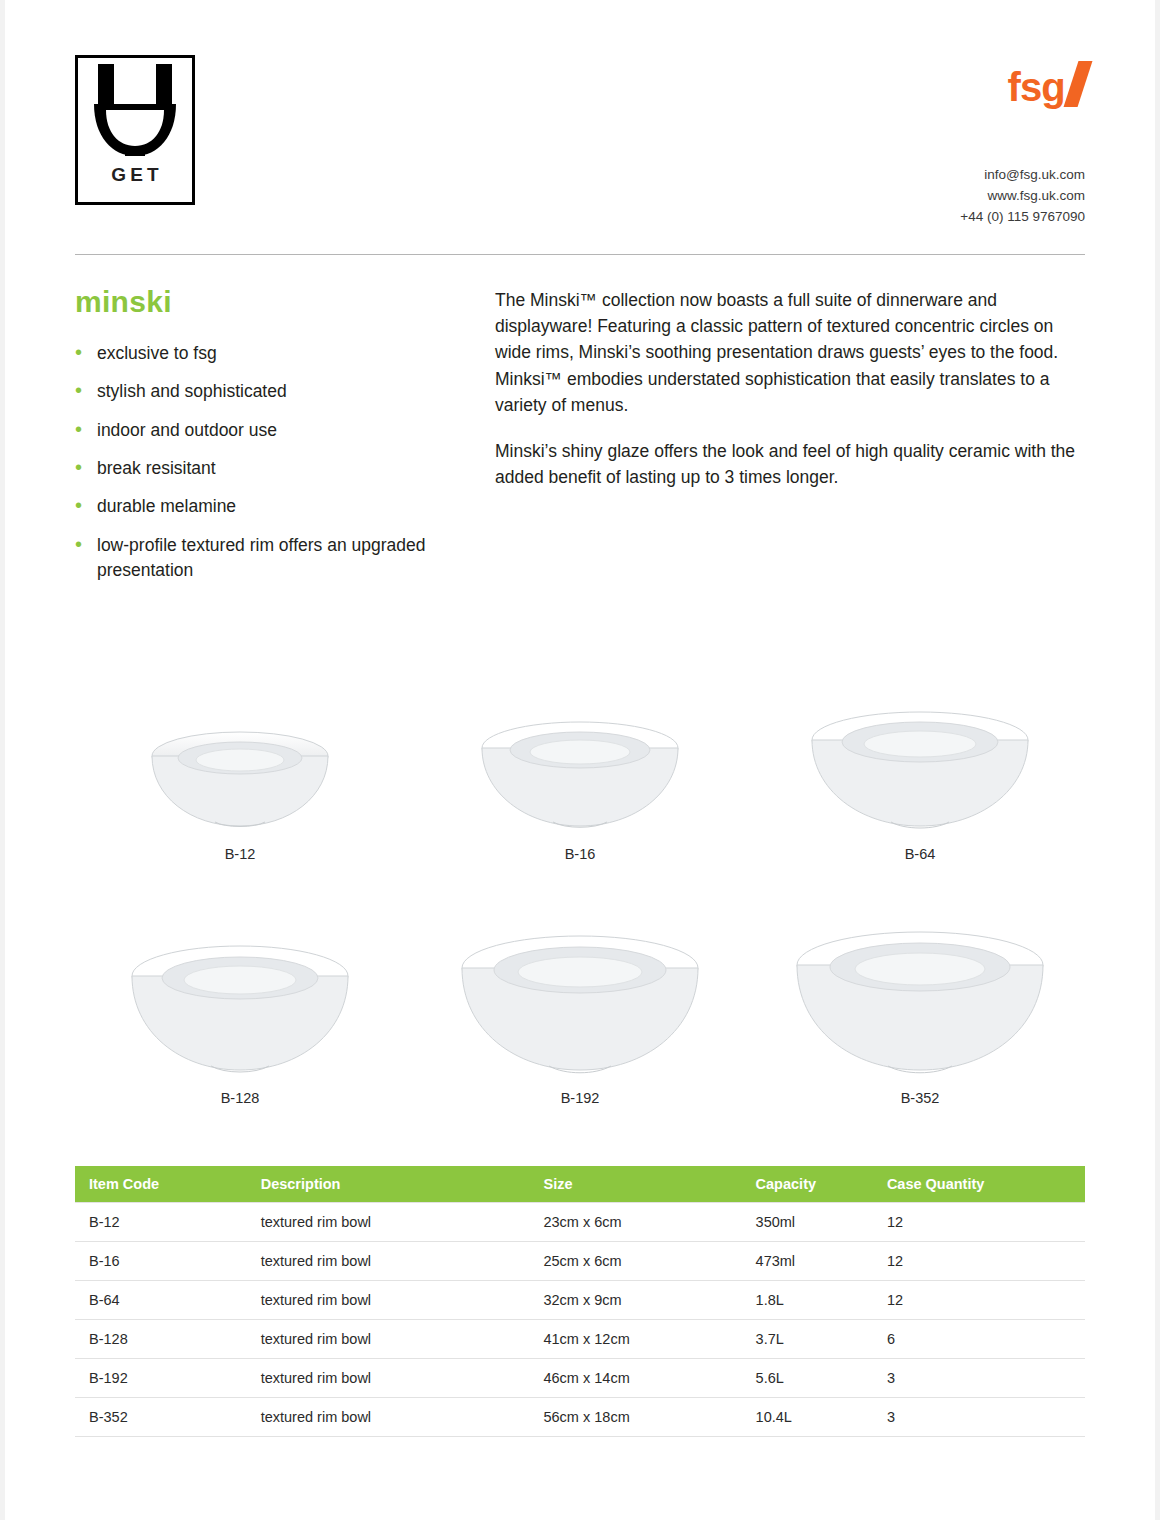GET
fsg
info@fsg.uk.com
www.fsg.uk.com
+44 (0) 115 9767090
minski
exclusive to fsg
stylish and sophisticated
indoor and outdoor use
break resisitant
durable melamine
low-profile textured rim offers an upgraded presentation
The Minski™ collection now boasts a full suite of dinnerware and displayware! Featuring a classic pattern of textured concentric circles on wide rims, Minski’s soothing presentation draws guests’ eyes to the food. Minksi™ embodies understated sophistication that easily translates to a variety of menus.
Minski’s shiny glaze offers the look and feel of high quality ceramic with the added benefit of lasting up to 3 times longer.
B-12
B-16
B-64
B-128
B-192
B-352
| Item Code | Description | Size | Capacity | Case Quantity |
| --- | --- | --- | --- | --- |
| B-12 | textured rim bowl | 23cm x 6cm | 350ml | 12 |
| B-16 | textured rim bowl | 25cm x 6cm | 473ml | 12 |
| B-64 | textured rim bowl | 32cm x 9cm | 1.8L | 12 |
| B-128 | textured rim bowl | 41cm x 12cm | 3.7L | 6 |
| B-192 | textured rim bowl | 46cm x 14cm | 5.6L | 3 |
| B-352 | textured rim bowl | 56cm x 18cm | 10.4L | 3 |